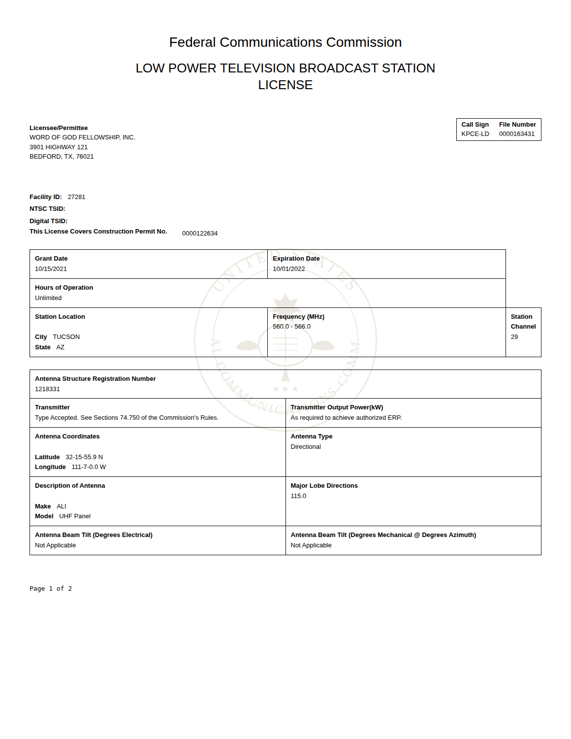UNITED STATES FEDERAL COMMUNICATIONS COMMISSION ★ ★ ★
Federal Communications Commission
LOW POWER TELEVISION BROADCAST STATION
LICENSE
| Call Sign | File Number |
| --- | --- |
| KPCE-LD | 0000163431 |
Licensee/Permittee
WORD OF GOD FELLOWSHIP, INC.
3901 HIGHWAY 121
BEDFORD, TX, 76021
Facility ID: 27281
NTSC TSID:
Digital TSID:
This License Covers Construction Permit No. 0000122634
| Grant Date 10/15/2021 | Expiration Date 10/01/2022 |
| Hours of Operation Unlimited |
| Station Location City TUCSON State AZ | Frequency (MHz) 560.0 - 566.0 | Station Channel 29 |
| Antenna Structure Registration Number 1218331 |
| Transmitter Type Accepted. See Sections 74.750 of the Commission's Rules. | Transmitter Output Power(kW) As required to achieve authorized ERP. |
| Antenna Coordinates Latitude 32-15-55.9 N Longitude 111-7-0.0 W | Antenna Type Directional |
| Description of Antenna Make ALI Model UHF Panel | Major Lobe Directions 115.0 |
| Antenna Beam Tilt (Degrees Electrical) Not Applicable | Antenna Beam Tilt (Degrees Mechanical @ Degrees Azimuth) Not Applicable |
Page 1 of 2